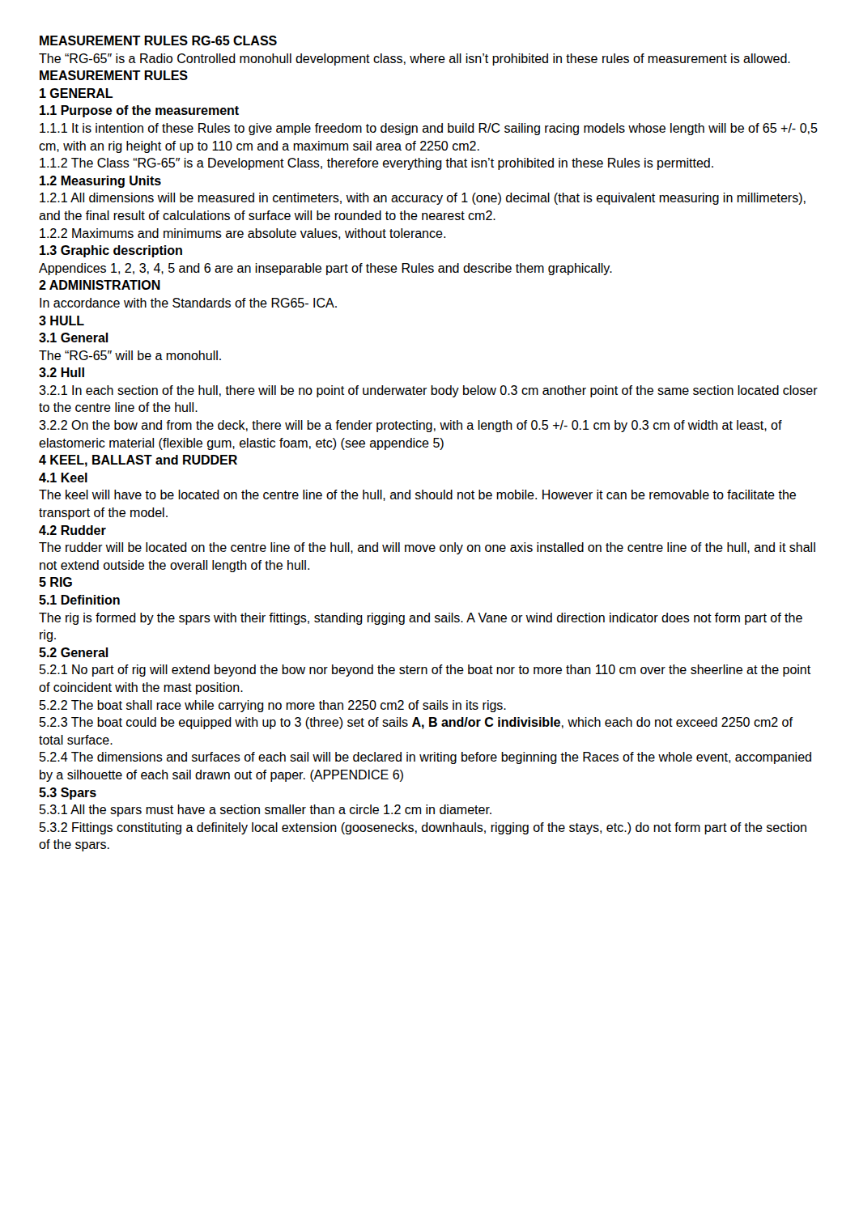MEASUREMENT RULES RG-65 CLASS
The “RG-65″ is a Radio Controlled monohull development class, where all isn’t prohibited in these rules of measurement is allowed.
MEASUREMENT RULES
1 GENERAL
1.1 Purpose of the measurement
1.1.1 It is intention of these Rules to give ample freedom to design and build R/C sailing racing models whose length will be of 65 +/- 0,5 cm, with an rig height of up to 110 cm and a maximum sail area of 2250 cm2.
1.1.2 The Class “RG-65″ is a Development Class, therefore everything that isn’t prohibited in these Rules is permitted.
1.2 Measuring Units
1.2.1 All dimensions will be measured in centimeters, with an accuracy of 1 (one) decimal (that is equivalent measuring in millimeters), and the final result of calculations of surface will be rounded to the nearest cm2.
1.2.2 Maximums and minimums are absolute values, without tolerance.
1.3 Graphic description
Appendices 1, 2, 3, 4, 5 and 6 are an inseparable part of these Rules and describe them graphically.
2 ADMINISTRATION
In accordance with the Standards of the RG65- ICA.
3 HULL
3.1 General
The “RG-65″ will be a monohull.
3.2 Hull
3.2.1 In each section of the hull, there will be no point of underwater body below 0.3 cm another point of the same section located closer to the centre line of the hull.
3.2.2 On the bow and from the deck, there will be a fender protecting, with a length of 0.5 +/- 0.1 cm by 0.3 cm of width at least, of elastomeric material (flexible gum, elastic foam, etc) (see appendice 5)
4 KEEL, BALLAST and RUDDER
4.1 Keel
The keel will have to be located on the centre line of the hull, and should not be mobile. However it can be removable to facilitate the transport of the model.
4.2 Rudder
The rudder will be located on the centre line of the hull, and will move only on one axis installed on the centre line of the hull, and it shall not extend outside the overall length of the hull.
5 RIG
5.1 Definition
The rig is formed by the spars with their fittings, standing rigging and sails. A Vane or wind direction indicator does not form part of the rig.
5.2 General
5.2.1 No part of rig will extend beyond the bow nor beyond the stern of the boat nor to more than 110 cm over the sheerline at the point of coincident with the mast position.
5.2.2 The boat shall race while carrying no more than 2250 cm2 of sails in its rigs.
5.2.3 The boat could be equipped with up to 3 (three) set of sails A, B and/or C indivisible, which each do not exceed 2250 cm2 of total surface.
5.2.4 The dimensions and surfaces of each sail will be declared in writing before beginning the Races of the whole event, accompanied by a silhouette of each sail drawn out of paper. (APPENDICE 6)
5.3 Spars
5.3.1 All the spars must have a section smaller than a circle 1.2 cm in diameter.
5.3.2 Fittings constituting a definitely local extension (goosenecks, downhauls, rigging of the stays, etc.) do not form part of the section of the spars.